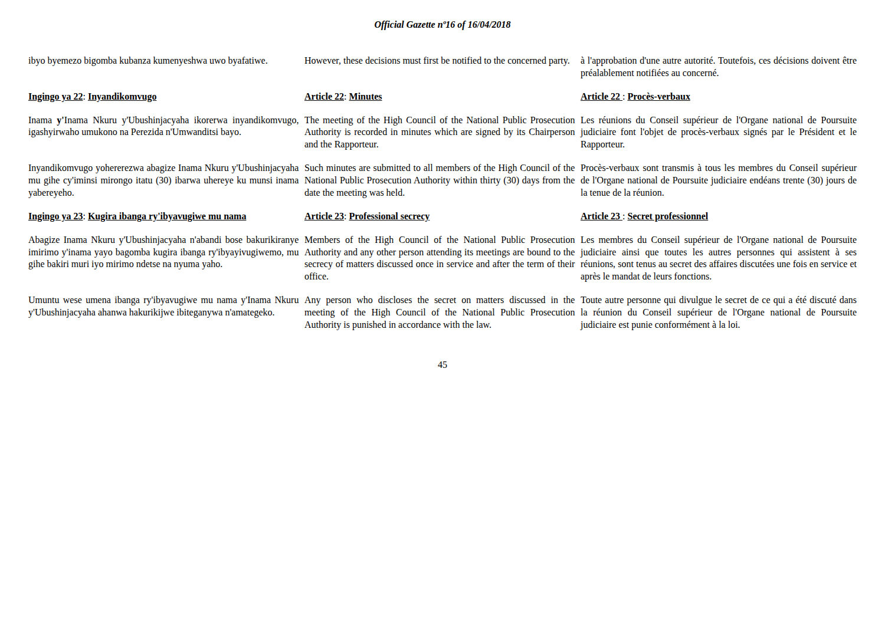Official Gazette nº16 of 16/04/2018
| ibyo byemezo bigomba kubanza kumenyeshwa uwo byafatiwe. | However, these decisions must first be notified to the concerned party. | à l'approbation d'une autre autorité. Toutefois, ces décisions doivent être préalablement notifiées au concerné. |
| Ingingo ya 22 : Inyandikomvugo | Article 22 : Minutes | Article 22 : Procès-verbaux |
| Inama y' Inama Nkuru y'Ubushinjacyaha ikorerwa inyandikomvugo, igashyirwaho umukono na Perezida n'Umwanditsi bayo. | The meeting of the High Council of the National Public Prosecution Authority is recorded in minutes which are signed by its Chairperson and the Rapporteur. | Les réunions du Conseil supérieur de l'Organe national de Poursuite judiciaire font l'objet de procès-verbaux signés par le Président et le Rapporteur. |
| Inyandikomvugo yohererezwa abagize Inama Nkuru y'Ubushinjacyaha mu gihe cy'iminsi mirongo itatu (30) ibarwa uhereye ku munsi inama yabereyeho. | Such minutes are submitted to all members of the High Council of the National Public Prosecution Authority within thirty (30) days from the date the meeting was held. | Procès-verbaux sont transmis à tous les membres du Conseil supérieur de l'Organe national de Poursuite judiciaire endéans trente (30) jours de la tenue de la réunion. |
| Ingingo ya 23 : Kugira ibanga ry'ibyavugiwe mu nama | Article 23 : Professional secrecy | Article 23 : Secret professionnel |
| Abagize Inama Nkuru y'Ubushinjacyaha n'abandi bose bakurikiranye imirimo y'inama yayo bagomba kugira ibanga ry'ibyayivugiwemo, mu gihe bakiri muri iyo mirimo ndetse na nyuma yaho. | Members of the High Council of the National Public Prosecution Authority and any other person attending its meetings are bound to the secrecy of matters discussed once in service and after the term of their office. | Les membres du Conseil supérieur de l'Organe national de Poursuite judiciaire ainsi que toutes les autres personnes qui assistent à ses réunions, sont tenus au secret des affaires discutées une fois en service et après le mandat de leurs fonctions. |
| Umuntu wese umena ibanga ry'ibyavugiwe mu nama y'Inama Nkuru y'Ubushinjacyaha ahanwa hakurikijwe ibiteganywa n'amategeko. | Any person who discloses the secret on matters discussed in the meeting of the High Council of the National Public Prosecution Authority is punished in accordance with the law. | Toute autre personne qui divulgue le secret de ce qui a été discuté dans la réunion du Conseil supérieur de l'Organe national de Poursuite judiciaire est punie conformément à la loi. |
45